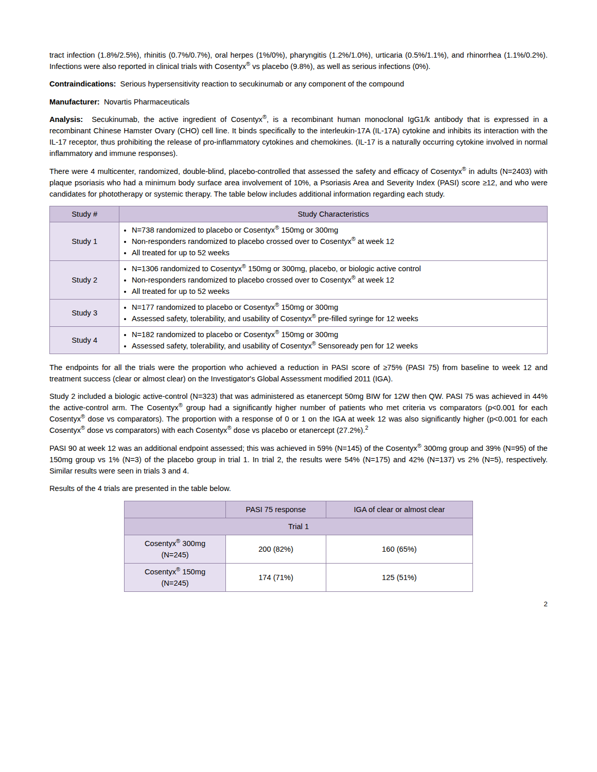tract infection (1.8%/2.5%), rhinitis (0.7%/0.7%), oral herpes (1%/0%), pharyngitis (1.2%/1.0%), urticaria (0.5%/1.1%), and rhinorrhea (1.1%/0.2%). Infections were also reported in clinical trials with Cosentyx® vs placebo (9.8%), as well as serious infections (0%).
Contraindications: Serious hypersensitivity reaction to secukinumab or any component of the compound
Manufacturer: Novartis Pharmaceuticals
Analysis: Secukinumab, the active ingredient of Cosentyx®, is a recombinant human monoclonal IgG1/k antibody that is expressed in a recombinant Chinese Hamster Ovary (CHO) cell line. It binds specifically to the interleukin-17A (IL-17A) cytokine and inhibits its interaction with the IL-17 receptor, thus prohibiting the release of pro-inflammatory cytokines and chemokines. (IL-17 is a naturally occurring cytokine involved in normal inflammatory and immune responses).
There were 4 multicenter, randomized, double-blind, placebo-controlled that assessed the safety and efficacy of Cosentyx® in adults (N=2403) with plaque psoriasis who had a minimum body surface area involvement of 10%, a Psoriasis Area and Severity Index (PASI) score ≥12, and who were candidates for phototherapy or systemic therapy. The table below includes additional information regarding each study.
| Study # | Study Characteristics |
| --- | --- |
| Study 1 | N=738 randomized to placebo or Cosentyx ® 150mg or 300mg Non-responders randomized to placebo crossed over to Cosentyx ® at week 12 All treated for up to 52 weeks |
| Study 2 | N=1306 randomized to Cosentyx ® 150mg or 300mg, placebo, or biologic active control Non-responders randomized to placebo crossed over to Cosentyx ® at week 12 All treated for up to 52 weeks |
| Study 3 | N=177 randomized to placebo or Cosentyx ® 150mg or 300mg Assessed safety, tolerability, and usability of Cosentyx ® pre-filled syringe for 12 weeks |
| Study 4 | N=182 randomized to placebo or Cosentyx ® 150mg or 300mg Assessed safety, tolerability, and usability of Cosentyx ® Sensoready pen for 12 weeks |
The endpoints for all the trials were the proportion who achieved a reduction in PASI score of ≥75% (PASI 75) from baseline to week 12 and treatment success (clear or almost clear) on the Investigator's Global Assessment modified 2011 (IGA).
Study 2 included a biologic active-control (N=323) that was administered as etanercept 50mg BIW for 12W then QW. PASI 75 was achieved in 44% the active-control arm. The Cosentyx® group had a significantly higher number of patients who met criteria vs comparators (p<0.001 for each Cosentyx® dose vs comparators). The proportion with a response of 0 or 1 on the IGA at week 12 was also significantly higher (p<0.001 for each Cosentyx® dose vs comparators) with each Cosentyx® dose vs placebo or etanercept (27.2%).2
PASI 90 at week 12 was an additional endpoint assessed; this was achieved in 59% (N=145) of the Cosentyx® 300mg group and 39% (N=95) of the 150mg group vs 1% (N=3) of the placebo group in trial 1. In trial 2, the results were 54% (N=175) and 42% (N=137) vs 2% (N=5), respectively. Similar results were seen in trials 3 and 4.
Results of the 4 trials are presented in the table below.
| | PASI 75 response | IGA of clear or almost clear |
| Trial 1 |
| Cosentyx ® 300mg (N=245) | 200 (82%) | 160 (65%) |
| Cosentyx ® 150mg (N=245) | 174 (71%) | 125 (51%) |
2